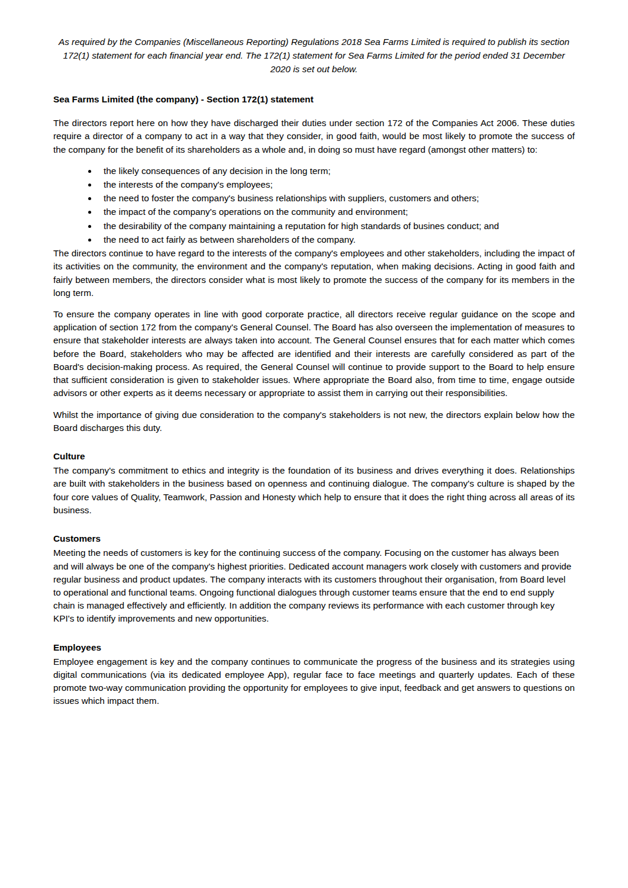As required by the Companies (Miscellaneous Reporting) Regulations 2018 Sea Farms Limited is required to publish its section 172(1) statement for each financial year end. The 172(1) statement for Sea Farms Limited for the period ended 31 December 2020 is set out below.
Sea Farms Limited (the company) - Section 172(1) statement
The directors report here on how they have discharged their duties under section 172 of the Companies Act 2006. These duties require a director of a company to act in a way that they consider, in good faith, would be most likely to promote the success of the company for the benefit of its shareholders as a whole and, in doing so must have regard (amongst other matters) to:
the likely consequences of any decision in the long term;
the interests of the company's employees;
the need to foster the company's business relationships with suppliers, customers and others;
the impact of the company's operations on the community and environment;
the desirability of the company maintaining a reputation for high standards of busines conduct; and
the need to act fairly as between shareholders of the company.
The directors continue to have regard to the interests of the company's employees and other stakeholders, including the impact of its activities on the community, the environment and the company's reputation, when making decisions. Acting in good faith and fairly between members, the directors consider what is most likely to promote the success of the company for its members in the long term.
To ensure the company operates in line with good corporate practice, all directors receive regular guidance on the scope and application of section 172 from the company's General Counsel. The Board has also overseen the implementation of measures to ensure that stakeholder interests are always taken into account. The General Counsel ensures that for each matter which comes before the Board, stakeholders who may be affected are identified and their interests are carefully considered as part of the Board's decision-making process. As required, the General Counsel will continue to provide support to the Board to help ensure that sufficient consideration is given to stakeholder issues. Where appropriate the Board also, from time to time, engage outside advisors or other experts as it deems necessary or appropriate to assist them in carrying out their responsibilities.
Whilst the importance of giving due consideration to the company's stakeholders is not new, the directors explain below how the Board discharges this duty.
Culture
The company's commitment to ethics and integrity is the foundation of its business and drives everything it does. Relationships are built with stakeholders in the business based on openness and continuing dialogue. The company's culture is shaped by the four core values of Quality, Teamwork, Passion and Honesty which help to ensure that it does the right thing across all areas of its business.
Customers
Meeting the needs of customers is key for the continuing success of the company. Focusing on the customer has always been and will always be one of the company's highest priorities. Dedicated account managers work closely with customers and provide regular business and product updates. The company interacts with its customers throughout their organisation, from Board level to operational and functional teams. Ongoing functional dialogues through customer teams ensure that the end to end supply chain is managed effectively and efficiently. In addition the company reviews its performance with each customer through key KPI's to identify improvements and new opportunities.
Employees
Employee engagement is key and the company continues to communicate the progress of the business and its strategies using digital communications (via its dedicated employee App), regular face to face meetings and quarterly updates. Each of these promote two-way communication providing the opportunity for employees to give input, feedback and get answers to questions on issues which impact them.